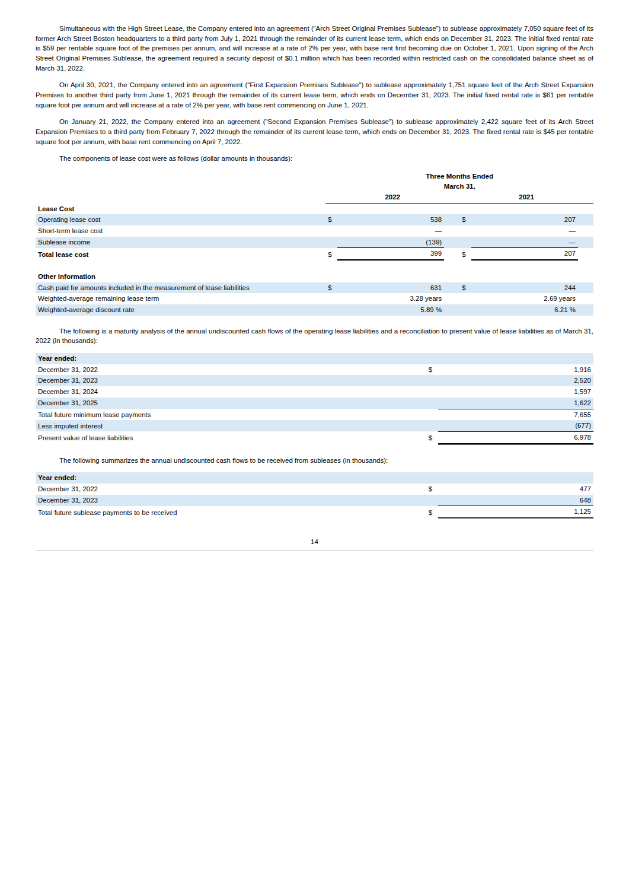Simultaneous with the High Street Lease, the Company entered into an agreement (“Arch Street Original Premises Sublease”) to sublease approximately 7,050 square feet of its former Arch Street Boston headquarters to a third party from July 1, 2021 through the remainder of its current lease term, which ends on December 31, 2023. The initial fixed rental rate is $59 per rentable square foot of the premises per annum, and will increase at a rate of 2% per year, with base rent first becoming due on October 1, 2021. Upon signing of the Arch Street Original Premises Sublease, the agreement required a security deposit of $0.1 million which has been recorded within restricted cash on the consolidated balance sheet as of March 31, 2022.
On April 30, 2021, the Company entered into an agreement ("First Expansion Premises Sublease") to sublease approximately 1,751 square feet of the Arch Street Expansion Premises to another third party from June 1, 2021 through the remainder of its current lease term, which ends on December 31, 2023. The initial fixed rental rate is $61 per rentable square foot per annum and will increase at a rate of 2% per year, with base rent commencing on June 1, 2021.
On January 21, 2022, the Company entered into an agreement ("Second Expansion Premises Sublease") to sublease approximately 2,422 square feet of its Arch Street Expansion Premises to a third party from February 7, 2022 through the remainder of its current lease term, which ends on December 31, 2023. The fixed rental rate is $45 per rentable square foot per annum, with base rent commencing on April 7, 2022.
The components of lease cost were as follows (dollar amounts in thousands):
| | Three Months Ended March 31, |
| | 2022 | 2021 |
| Lease Cost | | |
| Operating lease cost | $ | 538 | | $ | 207 | |
| Short-term lease cost | | — | | | — | |
| Sublease income | | (139) | | | — | |
| Total lease cost | $ | 399 | | $ | 207 | |
| Other Information | | |
| Cash paid for amounts included in the measurement of lease liabilities | $ | 631 | | $ | 244 | |
| Weighted-average remaining lease term | | 3.28 years | | | 2.69 years | |
| Weighted-average discount rate | | 5.89 % | | | 6.21 % | |
The following is a maturity analysis of the annual undiscounted cash flows of the operating lease liabilities and a reconciliation to present value of lease liabilities as of March 31, 2022 (in thousands):
| Year ended: | | |
| December 31, 2022 | $ | 1,916 |
| December 31, 2023 | | 2,520 |
| December 31, 2024 | | 1,597 |
| December 31, 2025 | | 1,622 |
| Total future minimum lease payments | | 7,655 |
| Less imputed interest | | (677) |
| Present value of lease liabilities | $ | 6,978 |
The following summarizes the annual undiscounted cash flows to be received from subleases (in thousands):
| Year ended: | | |
| December 31, 2022 | $ | 477 |
| December 31, 2023 | | 648 |
| Total future sublease payments to be received | $ | 1,125 |
14